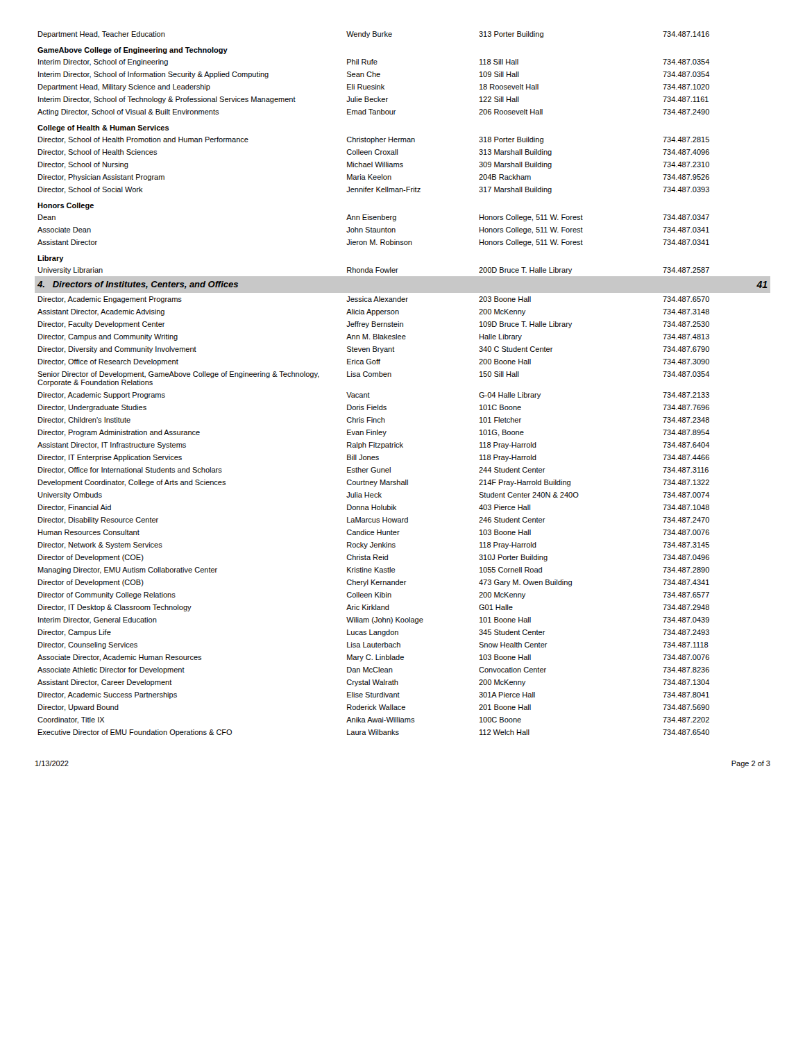| Department Head, Teacher Education | Wendy Burke | 313 Porter Building | 734.487.1416 |
| GameAbove College of Engineering and Technology |
| Interim Director, School of Engineering | Phil Rufe | 118 Sill Hall | 734.487.0354 |
| Interim Director, School of Information Security & Applied Computing | Sean Che | 109 Sill Hall | 734.487.0354 |
| Department Head, Military Science and Leadership | Eli Ruesink | 18 Roosevelt Hall | 734.487.1020 |
| Interim Director, School of Technology & Professional Services Management | Julie Becker | 122 Sill Hall | 734.487.1161 |
| Acting Director, School of Visual & Built Environments | Emad Tanbour | 206 Roosevelt Hall | 734.487.2490 |
| College of Health & Human Services |
| Director, School of Health Promotion and Human Performance | Christopher Herman | 318 Porter Building | 734.487.2815 |
| Director, School of Health Sciences | Colleen Croxall | 313 Marshall Building | 734.487.4096 |
| Director, School of Nursing | Michael Williams | 309 Marshall Building | 734.487.2310 |
| Director, Physician Assistant Program | Maria Keelon | 204B Rackham | 734.487.9526 |
| Director, School of Social Work | Jennifer Kellman-Fritz | 317 Marshall Building | 734.487.0393 |
| Honors College |
| Dean | Ann Eisenberg | Honors College, 511 W. Forest | 734.487.0347 |
| Associate Dean | John Staunton | Honors College, 511 W. Forest | 734.487.0341 |
| Assistant Director | Jieron M. Robinson | Honors College, 511 W. Forest | 734.487.0341 |
| Library |
| University Librarian | Rhonda Fowler | 200D Bruce T. Halle Library | 734.487.2587 |
| 4. Directors of Institutes, Centers, and Offices | 41 |
| Director, Academic Engagement Programs | Jessica Alexander | 203 Boone Hall | 734.487.6570 |
| Assistant Director, Academic Advising | Alicia Apperson | 200 McKenny | 734.487.3148 |
| Director, Faculty Development Center | Jeffrey Bernstein | 109D Bruce T. Halle Library | 734.487.2530 |
| Director, Campus and Community Writing | Ann M. Blakeslee | Halle Library | 734.487.4813 |
| Director, Diversity and Community Involvement | Steven Bryant | 340 C Student Center | 734.487.6790 |
| Director, Office of Research Development | Erica Goff | 200 Boone Hall | 734.487.3090 |
| Senior Director of Development, GameAbove College of Engineering & Technology, Corporate & Foundation Relations | Lisa Comben | 150 Sill Hall | 734.487.0354 |
| Director, Academic Support Programs | Vacant | G-04 Halle Library | 734.487.2133 |
| Director, Undergraduate Studies | Doris Fields | 101C Boone | 734.487.7696 |
| Director, Children's Institute | Chris Finch | 101 Fletcher | 734.487.2348 |
| Director, Program Administration and Assurance | Evan Finley | 101G, Boone | 734.487.8954 |
| Assistant Director, IT Infrastructure Systems | Ralph Fitzpatrick | 118 Pray-Harrold | 734.487.6404 |
| Director, IT Enterprise Application Services | Bill Jones | 118 Pray-Harrold | 734.487.4466 |
| Director, Office for International Students and Scholars | Esther Gunel | 244 Student Center | 734.487.3116 |
| Development Coordinator, College of Arts and Sciences | Courtney Marshall | 214F Pray-Harrold Building | 734.487.1322 |
| University Ombuds | Julia Heck | Student Center 240N & 240O | 734.487.0074 |
| Director, Financial Aid | Donna Holubik | 403 Pierce Hall | 734.487.1048 |
| Director, Disability Resource Center | LaMarcus Howard | 246 Student Center | 734.487.2470 |
| Human Resources Consultant | Candice Hunter | 103 Boone Hall | 734.487.0076 |
| Director, Network & System Services | Rocky Jenkins | 118 Pray-Harrold | 734.487.3145 |
| Director of Development (COE) | Christa Reid | 310J Porter Building | 734.487.0496 |
| Managing Director, EMU Autism Collaborative Center | Kristine Kastle | 1055 Cornell Road | 734.487.2890 |
| Director of Development (COB) | Cheryl Kernander | 473 Gary M. Owen Building | 734.487.4341 |
| Director of Community College Relations | Colleen Kibin | 200 McKenny | 734.487.6577 |
| Director, IT Desktop & Classroom Technology | Aric Kirkland | G01 Halle | 734.487.2948 |
| Interim Director, General Education | Wiliam (John) Koolage | 101 Boone Hall | 734.487.0439 |
| Director, Campus Life | Lucas Langdon | 345 Student Center | 734.487.2493 |
| Director, Counseling Services | Lisa Lauterbach | Snow Health Center | 734.487.1118 |
| Associate Director, Academic Human Resources | Mary C. Linblade | 103 Boone Hall | 734.487.0076 |
| Associate Athletic Director for Development | Dan McClean | Convocation Center | 734.487.8236 |
| Assistant Director, Career Development | Crystal Walrath | 200 McKenny | 734.487.1304 |
| Director, Academic Success Partnerships | Elise Sturdivant | 301A Pierce Hall | 734.487.8041 |
| Director, Upward Bound | Roderick Wallace | 201 Boone Hall | 734.487.5690 |
| Coordinator, Title IX | Anika Awai-Williams | 100C Boone | 734.487.2202 |
| Executive Director of EMU Foundation Operations & CFO | Laura Wilbanks | 112 Welch Hall | 734.487.6540 |
1/13/2022 Page 2 of 3